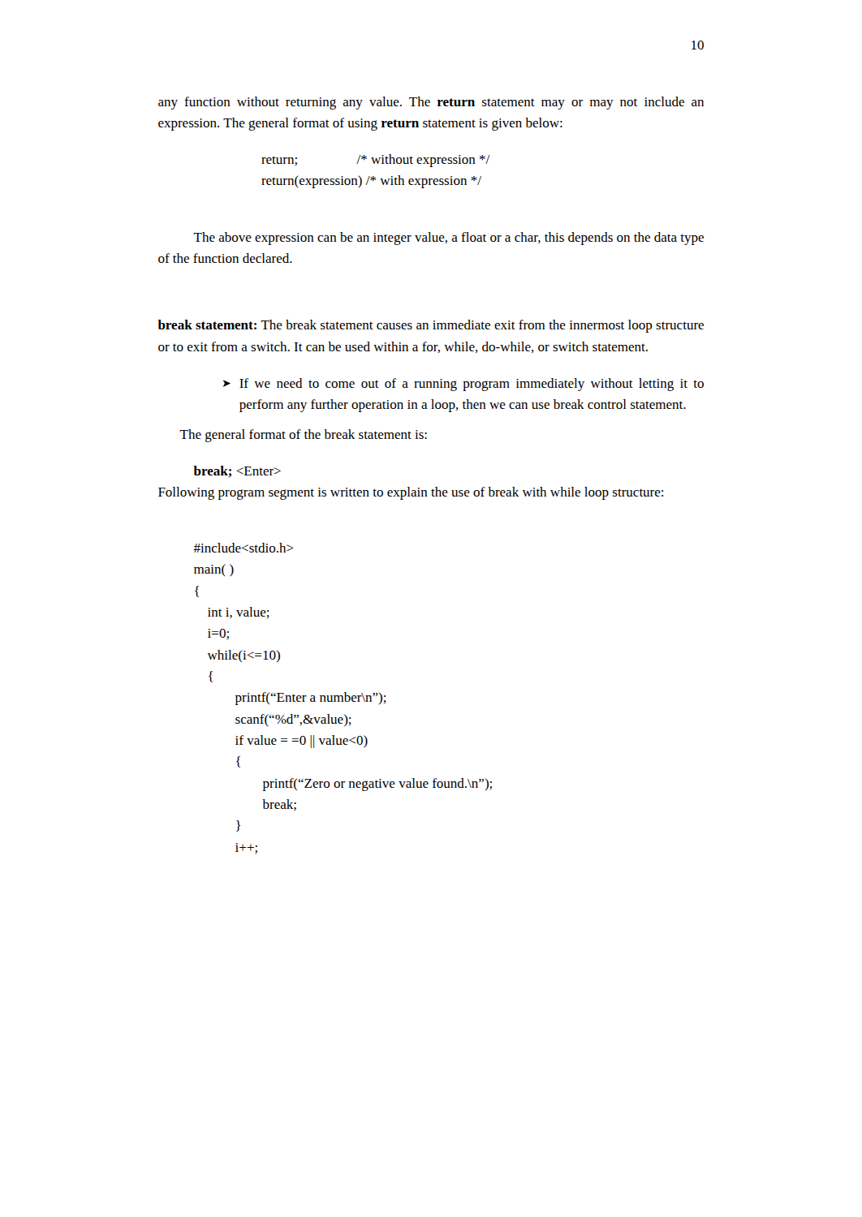10
any function without returning any value. The return statement may or may not include an expression. The general format of using return statement is given below:
return; /* without expression */ return(expression) /* with expression */
The above expression can be an integer value, a float or a char, this depends on the data type of the function declared.
break statement: The break statement causes an immediate exit from the innermost loop structure or to exit from a switch. It can be used within a for, while, do-while, or switch statement.
If we need to come out of a running program immediately without letting it to perform any further operation in a loop, then we can use break control statement.
The general format of the break statement is:
break; <Enter>
Following program segment is written to explain the use of break with while loop structure:
#include<stdio.h> main( ) { int i, value; i=0; while(i<=10) { printf(“Enter a number\n”); scanf(“%d”,&value); if value = =0 || value<0) { printf(“Zero or negative value found.\n”); break; } i++;